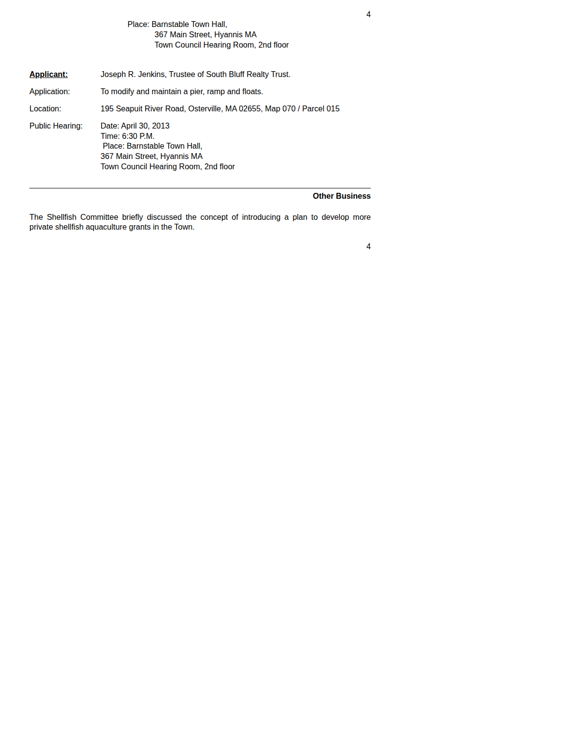4
Place: Barnstable Town Hall,
367 Main Street, Hyannis MA
Town Council Hearing Room, 2nd floor
| Applicant: | Joseph R. Jenkins, Trustee of South Bluff Realty Trust. |
| Application: | To modify and maintain a pier, ramp and floats. |
| Location: | 195 Seapuit River Road, Osterville, MA 02655, Map 070 / Parcel 015 |
| Public Hearing: | Date: April 30, 2013 Time: 6:30 P.M. Place: Barnstable Town Hall, 367 Main Street, Hyannis MA Town Council Hearing Room, 2nd floor |
Other Business
The Shellfish Committee briefly discussed the concept of introducing a plan to develop more private shellfish aquaculture grants in the Town.
4